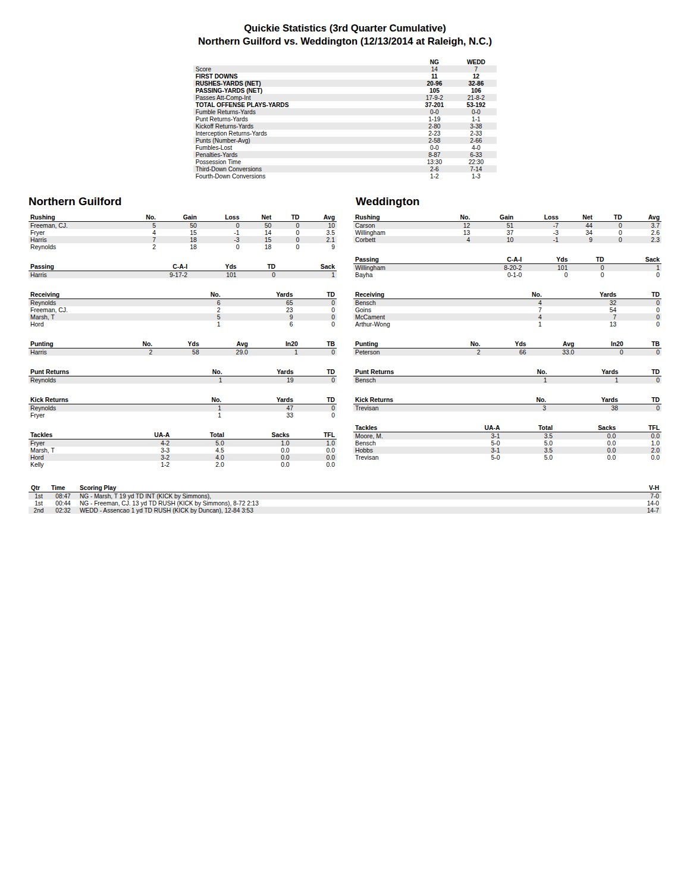Quickie Statistics (3rd Quarter Cumulative)
Northern Guilford vs. Weddington (12/13/2014 at Raleigh, N.C.)
| | NG | WEDD |
| Score | 14 | 7 |
| FIRST DOWNS | 11 | 12 |
| RUSHES-YARDS (NET) | 20-96 | 32-86 |
| PASSING-YARDS (NET) | 105 | 106 |
| Passes Att-Comp-Int | 17-9-2 | 21-8-2 |
| TOTAL OFFENSE PLAYS-YARDS | 37-201 | 53-192 |
| Fumble Returns-Yards | 0-0 | 0-0 |
| Punt Returns-Yards | 1-19 | 1-1 |
| Kickoff Returns-Yards | 2-80 | 3-38 |
| Interception Returns-Yards | 2-23 | 2-33 |
| Punts (Number-Avg) | 2-58 | 2-66 |
| Fumbles-Lost | 0-0 | 4-0 |
| Penalties-Yards | 8-87 | 6-33 |
| Possession Time | 13:30 | 22:30 |
| Third-Down Conversions | 2-6 | 7-14 |
| Fourth-Down Conversions | 1-2 | 1-3 |
| Northern Guilford | Weddington |
| / Rushing / No. / Gain / Loss / Net / TD / Avg / / --- / --- / --- / --- / --- / --- / --- / / Freeman, CJ. / 5 / 50 / 0 / 50 / 0 / 10 / / Fryer / 4 / 15 / -1 / 14 / 0 / 3.5 / / Harris / 7 / 18 / -3 / 15 / 0 / 2.1 / / Reynolds / 2 / 18 / 0 / 18 / 0 / 9 / / Passing / C-A-I / Yds / TD / Sack / / --- / --- / --- / --- / --- / / Harris / 9-17-2 / 101 / 0 / 1 / / Receiving / No. / Yards / TD / / --- / --- / --- / --- / / Reynolds / 6 / 65 / 0 / / Freeman, CJ. / 2 / 23 / 0 / / Marsh, T / 5 / 9 / 0 / / Hord / 1 / 6 / 0 / / Punting / No. / Yds / Avg / In20 / TB / / --- / --- / --- / --- / --- / --- / / Harris / 2 / 58 / 29.0 / 1 / 0 / / Punt Returns / No. / Yards / TD / / --- / --- / --- / --- / / Reynolds / 1 / 19 / 0 / / Kick Returns / No. / Yards / TD / / --- / --- / --- / --- / / Reynolds / 1 / 47 / 0 / / Fryer / 1 / 33 / 0 / / Tackles / UA-A / Total / Sacks / TFL / / --- / --- / --- / --- / --- / / Fryer / 4-2 / 5.0 / 1.0 / 1.0 / / Marsh, T / 3-3 / 4.5 / 0.0 / 0.0 / / Hord / 3-2 / 4.0 / 0.0 / 0.0 / / Kelly / 1-2 / 2.0 / 0.0 / 0.0 / | / Rushing / No. / Gain / Loss / Net / TD / Avg / / --- / --- / --- / --- / --- / --- / --- / / Carson / 12 / 51 / -7 / 44 / 0 / 3.7 / / Willingham / 13 / 37 / -3 / 34 / 0 / 2.6 / / Corbett / 4 / 10 / -1 / 9 / 0 / 2.3 / / Passing / C-A-I / Yds / TD / Sack / / --- / --- / --- / --- / --- / / Willingham / 8-20-2 / 101 / 0 / 1 / / Bayha / 0-1-0 / 0 / 0 / 0 / / Receiving / No. / Yards / TD / / --- / --- / --- / --- / / Bensch / 4 / 32 / 0 / / Goins / 7 / 54 / 0 / / McCament / 4 / 7 / 0 / / Arthur-Wong / 1 / 13 / 0 / / Punting / No. / Yds / Avg / In20 / TB / / --- / --- / --- / --- / --- / --- / / Peterson / 2 / 66 / 33.0 / 0 / 0 / / Punt Returns / No. / Yards / TD / / --- / --- / --- / --- / / Bensch / 1 / 1 / 0 / / Kick Returns / No. / Yards / TD / / --- / --- / --- / --- / / Trevisan / 3 / 38 / 0 / / Tackles / UA-A / Total / Sacks / TFL / / --- / --- / --- / --- / --- / / Moore, M. / 3-1 / 3.5 / 0.0 / 0.0 / / Bensch / 5-0 / 5.0 / 0.0 / 1.0 / / Hobbs / 3-1 / 3.5 / 0.0 / 2.0 / / Trevisan / 5-0 / 5.0 / 0.0 / 0.0 / |
| Qtr | Time | Scoring Play | V-H |
| --- | --- | --- | --- |
| 1st | 08:47 | NG - Marsh, T 19 yd TD INT (KICK by Simmons), | 7-0 |
| 1st | 00:44 | NG - Freeman, CJ. 13 yd TD RUSH (KICK by Simmons), 8-72 2:13 | 14-0 |
| 2nd | 02:32 | WEDD - Assencao 1 yd TD RUSH (KICK by Duncan), 12-84 3:53 | 14-7 |